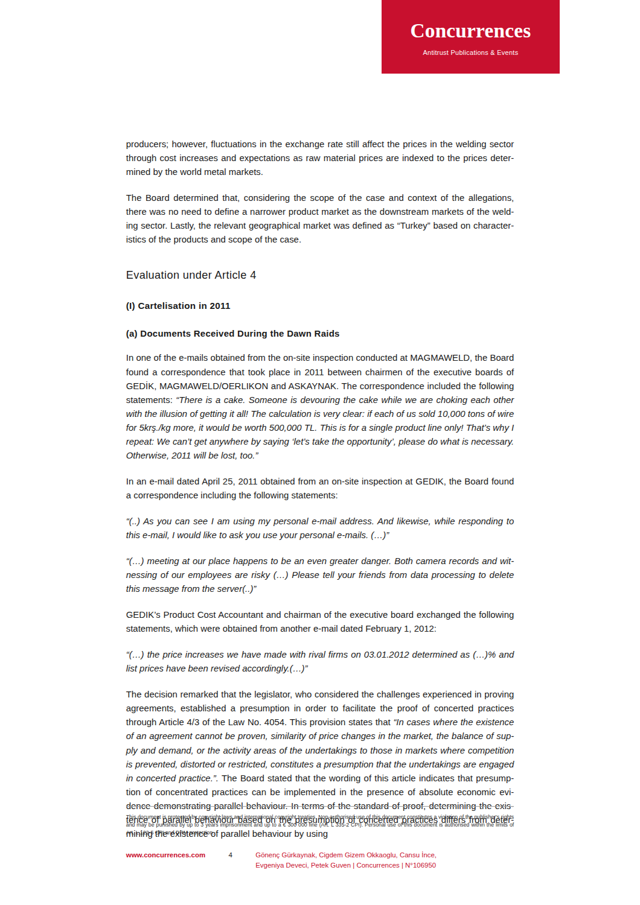Concurrences
Antitrust Publications & Events
producers; however, fluctuations in the exchange rate still affect the prices in the welding sector through cost increases and expectations as raw material prices are indexed to the prices determined by the world metal markets.
The Board determined that, considering the scope of the case and context of the allegations, there was no need to define a narrower product market as the downstream markets of the welding sector. Lastly, the relevant geographical market was defined as “Turkey” based on characteristics of the products and scope of the case.
Evaluation under Article 4
(I) Cartelisation in 2011
(a) Documents Received During the Dawn Raids
In one of the e-mails obtained from the on-site inspection conducted at MAGMAWELD, the Board found a correspondence that took place in 2011 between chairmen of the executive boards of GEDİK, MAGMAWELD/OERLIKON and ASKAYNAK. The correspondence included the following statements: “There is a cake. Someone is devouring the cake while we are choking each other with the illusion of getting it all! The calculation is very clear: if each of us sold 10,000 tons of wire for 5krş./kg more, it would be worth 500,000 TL. This is for a single product line only! That’s why I repeat: We can’t get anywhere by saying ‘let’s take the opportunity’, please do what is necessary. Otherwise, 2011 will be lost, too.”
In an e-mail dated April 25, 2011 obtained from an on-site inspection at GEDIK, the Board found a correspondence including the following statements:
“(..) As you can see I am using my personal e-mail address. And likewise, while responding to this e-mail, I would like to ask you use your personal e-mails. (…)”
“(…) meeting at our place happens to be an even greater danger. Both camera records and witnessing of our employees are risky (…) Please tell your friends from data processing to delete this message from the server(..)”
GEDIK’s Product Cost Accountant and chairman of the executive board exchanged the following statements, which were obtained from another e-mail dated February 1, 2012:
“(…) the price increases we have made with rival firms on 03.01.2012 determined as (…)% and list prices have been revised accordingly.(…)”
The decision remarked that the legislator, who considered the challenges experienced in proving agreements, established a presumption in order to facilitate the proof of concerted practices through Article 4/3 of the Law No. 4054. This provision states that “In cases where the existence of an agreement cannot be proven, similarity of price changes in the market, the balance of supply and demand, or the activity areas of the undertakings to those in markets where competition is prevented, distorted or restricted, constitutes a presumption that the undertakings are engaged in concerted practice.”. The Board stated that the wording of this article indicates that presumption of concentrated practices can be implemented in the presence of absolute economic evidence demonstrating parallel behaviour. In terms of the standard of proof, determining the existence of parallel behaviour based on the presumption of concerted practices differs from determining the existence of parallel behaviour by using
This document is protected by copyright laws and international copyright treaties. Non-authorised use of this document constitutes a violation of the publisher's rights and may be punished by up to 3 years imprisonment and up to a € 300 000 fine (Art. L 335-2 CPI). Personal use of this document is authorised within the limits of Art. L 122-5 CPI and DRM protection.
www.concurrences.com 4 Gönenç Gürkaynak, Cigdem Gizem Okkaoglu, Cansu İnce,
Evgeniya Deveci, Petek Guven | Concurrences | N°106950